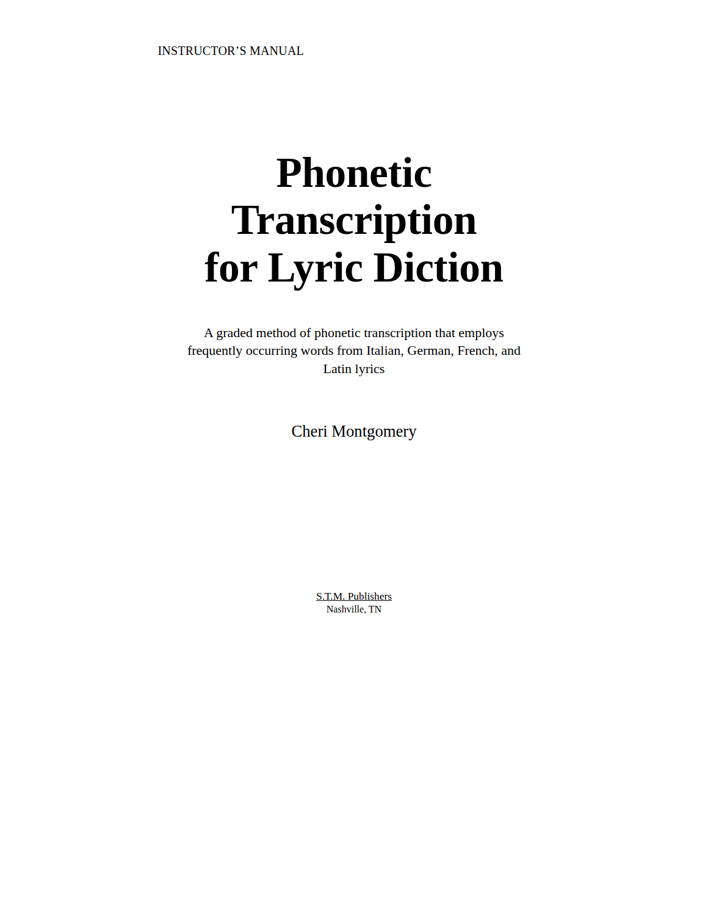INSTRUCTOR’S MANUAL
Phonetic Transcription for Lyric Diction
A graded method of phonetic transcription that employs frequently occurring words from Italian, German, French, and Latin lyrics
Cheri Montgomery
S.T.M. Publishers Nashville, TN